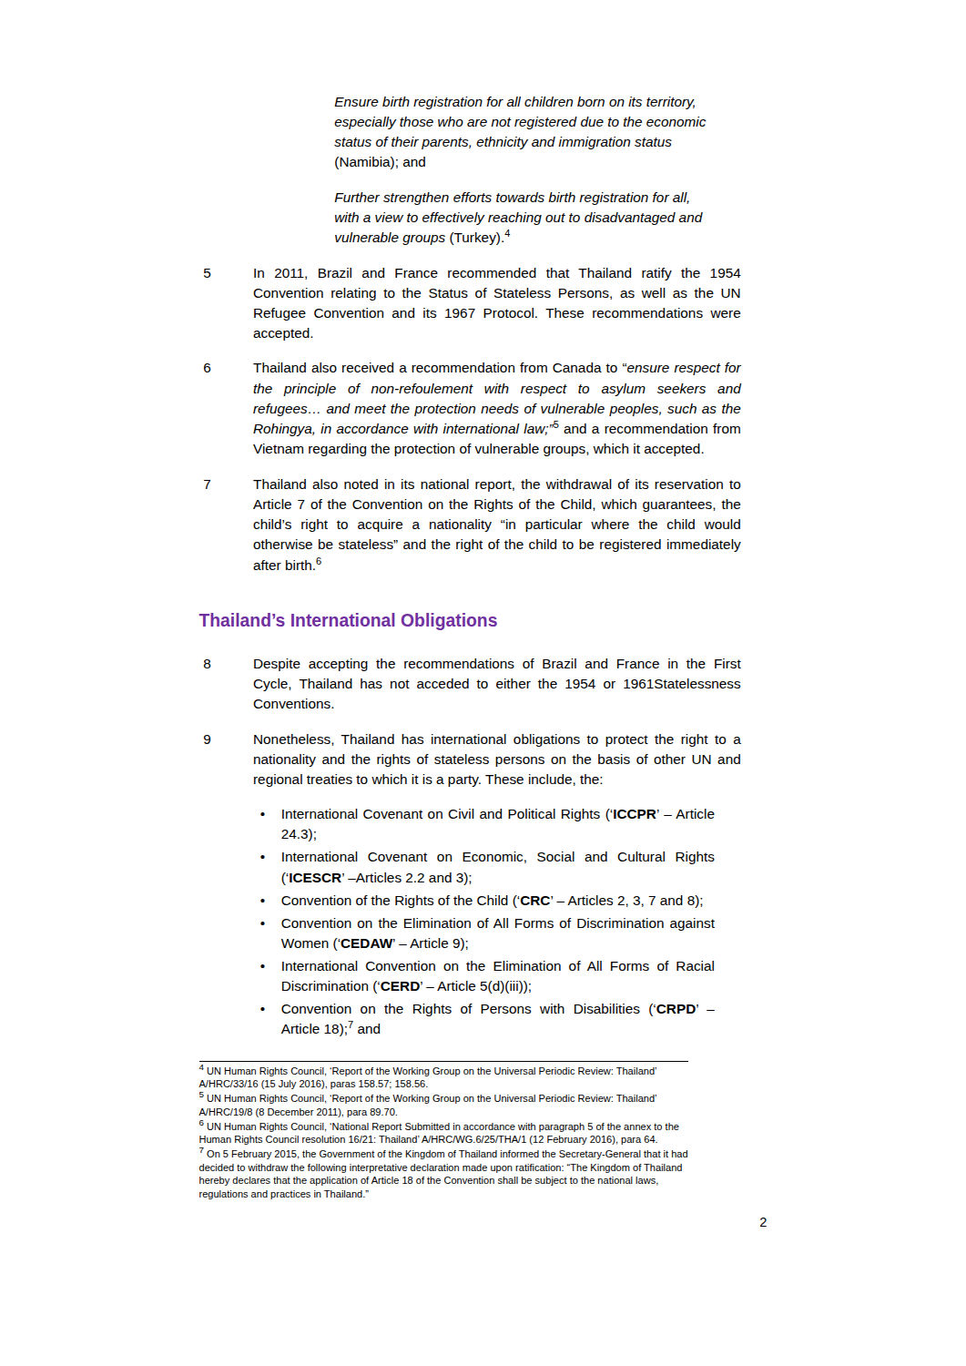Ensure birth registration for all children born on its territory, especially those who are not registered due to the economic status of their parents, ethnicity and immigration status (Namibia); and
Further strengthen efforts towards birth registration for all, with a view to effectively reaching out to disadvantaged and vulnerable groups (Turkey).4
5
In 2011, Brazil and France recommended that Thailand ratify the 1954 Convention relating to the Status of Stateless Persons, as well as the UN Refugee Convention and its 1967 Protocol. These recommendations were accepted.
6
Thailand also received a recommendation from Canada to “ensure respect for the principle of non-refoulement with respect to asylum seekers and refugees… and meet the protection needs of vulnerable peoples, such as the Rohingya, in accordance with international law;”5 and a recommendation from Vietnam regarding the protection of vulnerable groups, which it accepted.
7
Thailand also noted in its national report, the withdrawal of its reservation to Article 7 of the Convention on the Rights of the Child, which guarantees, the child’s right to acquire a nationality “in particular where the child would otherwise be stateless” and the right of the child to be registered immediately after birth.6
Thailand’s International Obligations
8
Despite accepting the recommendations of Brazil and France in the First Cycle, Thailand has not acceded to either the 1954 or 1961Statelessness Conventions.
9
Nonetheless, Thailand has international obligations to protect the right to a nationality and the rights of stateless persons on the basis of other UN and regional treaties to which it is a party. These include, the:
International Covenant on Civil and Political Rights (‘ICCPR’ – Article 24.3);
International Covenant on Economic, Social and Cultural Rights (‘ICESCR’ –Articles 2.2 and 3);
Convention of the Rights of the Child (‘CRC’ – Articles 2, 3, 7 and 8);
Convention on the Elimination of All Forms of Discrimination against Women (‘CEDAW’ – Article 9);
International Convention on the Elimination of All Forms of Racial Discrimination (‘CERD’ – Article 5(d)(iii));
Convention on the Rights of Persons with Disabilities (‘CRPD’ – Article 18);7 and
4 UN Human Rights Council, ‘Report of the Working Group on the Universal Periodic Review: Thailand’ A/HRC/33/16 (15 July 2016), paras 158.57; 158.56.
5 UN Human Rights Council, ‘Report of the Working Group on the Universal Periodic Review: Thailand’ A/HRC/19/8 (8 December 2011), para 89.70.
6 UN Human Rights Council, ‘National Report Submitted in accordance with paragraph 5 of the annex to the Human Rights Council resolution 16/21: Thailand’ A/HRC/WG.6/25/THA/1 (12 February 2016), para 64.
7 On 5 February 2015, the Government of the Kingdom of Thailand informed the Secretary-General that it had decided to withdraw the following interpretative declaration made upon ratification: “The Kingdom of Thailand hereby declares that the application of Article 18 of the Convention shall be subject to the national laws, regulations and practices in Thailand.”
2